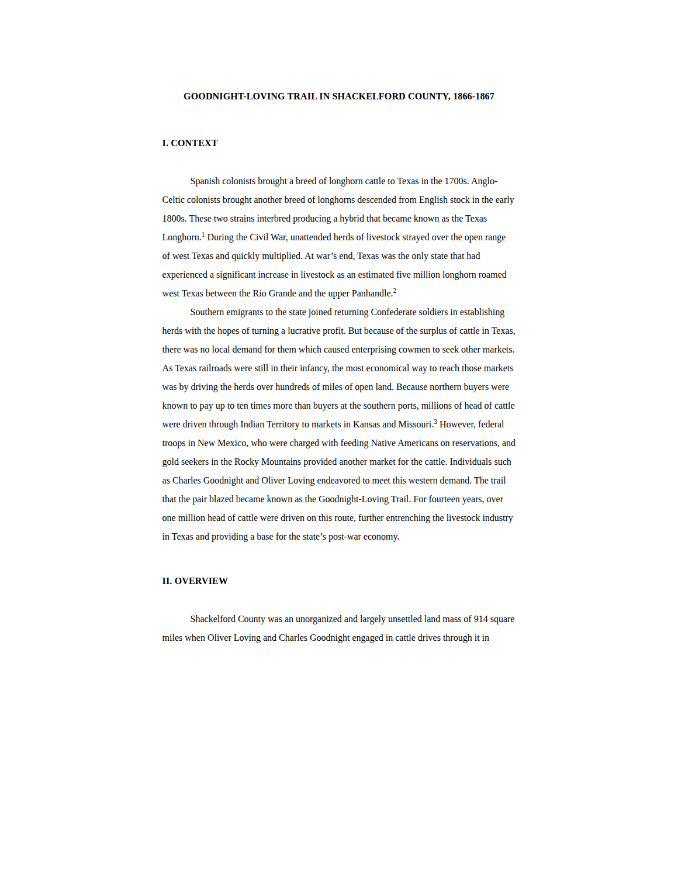Goodnight-Loving Trail in Shackelford County, 1866-1867
I. CONTEXT
Spanish colonists brought a breed of longhorn cattle to Texas in the 1700s. Anglo-Celtic colonists brought another breed of longhorns descended from English stock in the early 1800s. These two strains interbred producing a hybrid that became known as the Texas Longhorn.1 During the Civil War, unattended herds of livestock strayed over the open range of west Texas and quickly multiplied. At war’s end, Texas was the only state that had experienced a significant increase in livestock as an estimated five million longhorn roamed west Texas between the Rio Grande and the upper Panhandle.2
Southern emigrants to the state joined returning Confederate soldiers in establishing herds with the hopes of turning a lucrative profit. But because of the surplus of cattle in Texas, there was no local demand for them which caused enterprising cowmen to seek other markets. As Texas railroads were still in their infancy, the most economical way to reach those markets was by driving the herds over hundreds of miles of open land. Because northern buyers were known to pay up to ten times more than buyers at the southern ports, millions of head of cattle were driven through Indian Territory to markets in Kansas and Missouri.3 However, federal troops in New Mexico, who were charged with feeding Native Americans on reservations, and gold seekers in the Rocky Mountains provided another market for the cattle. Individuals such as Charles Goodnight and Oliver Loving endeavored to meet this western demand. The trail that the pair blazed became known as the Goodnight-Loving Trail. For fourteen years, over one million head of cattle were driven on this route, further entrenching the livestock industry in Texas and providing a base for the state’s post-war economy.
II. OVERVIEW
Shackelford County was an unorganized and largely unsettled land mass of 914 square miles when Oliver Loving and Charles Goodnight engaged in cattle drives through it in